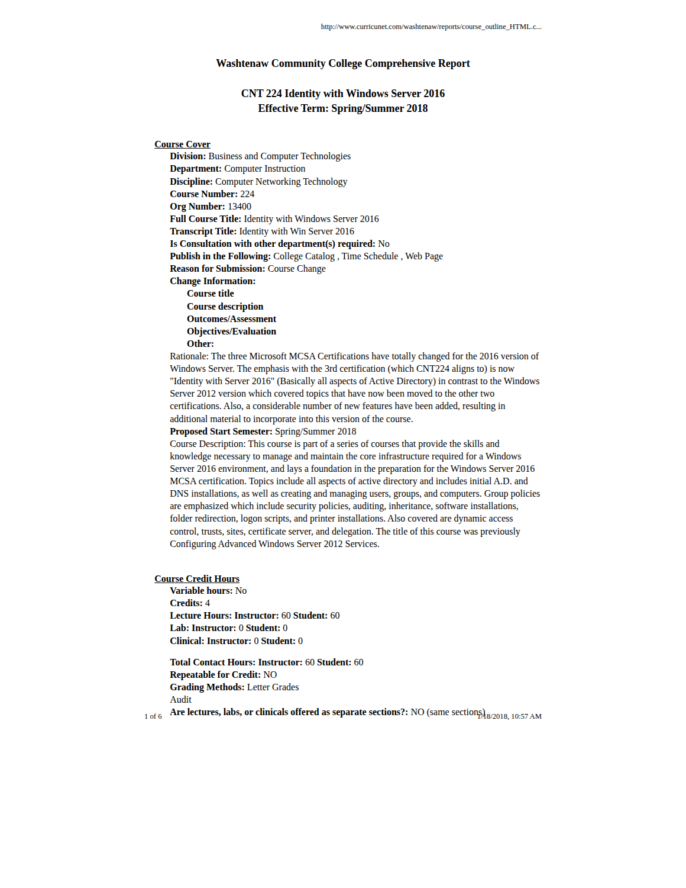http://www.curricunet.com/washtenaw/reports/course_outline_HTML.c...
Washtenaw Community College Comprehensive Report
CNT 224 Identity with Windows Server 2016
Effective Term: Spring/Summer 2018
Course Cover
Division: Business and Computer Technologies
Department: Computer Instruction
Discipline: Computer Networking Technology
Course Number: 224
Org Number: 13400
Full Course Title: Identity with Windows Server 2016
Transcript Title: Identity with Win Server 2016
Is Consultation with other department(s) required: No
Publish in the Following: College Catalog , Time Schedule , Web Page
Reason for Submission: Course Change
Change Information:
Course title
Course description
Outcomes/Assessment
Objectives/Evaluation
Other:
Rationale: The three Microsoft MCSA Certifications have totally changed for the 2016 version of Windows Server. The emphasis with the 3rd certification (which CNT224 aligns to) is now "Identity with Server 2016" (Basically all aspects of Active Directory) in contrast to the Windows Server 2012 version which covered topics that have now been moved to the other two certifications. Also, a considerable number of new features have been added, resulting in additional material to incorporate into this version of the course.
Proposed Start Semester: Spring/Summer 2018
Course Description: This course is part of a series of courses that provide the skills and knowledge necessary to manage and maintain the core infrastructure required for a Windows Server 2016 environment, and lays a foundation in the preparation for the Windows Server 2016 MCSA certification. Topics include all aspects of active directory and includes initial A.D. and DNS installations, as well as creating and managing users, groups, and computers. Group policies are emphasized which include security policies, auditing, inheritance, software installations, folder redirection, logon scripts, and printer installations. Also covered are dynamic access control, trusts, sites, certificate server, and delegation. The title of this course was previously Configuring Advanced Windows Server 2012 Services.
Course Credit Hours
Variable hours: No
Credits: 4
Lecture Hours: Instructor: 60 Student: 60
Lab: Instructor: 0 Student: 0
Clinical: Instructor: 0 Student: 0
Total Contact Hours: Instructor: 60 Student: 60
Repeatable for Credit: NO
Grading Methods: Letter Grades
Audit
Are lectures, labs, or clinicals offered as separate sections?: NO (same sections)
1 of 6 1/18/2018, 10:57 AM